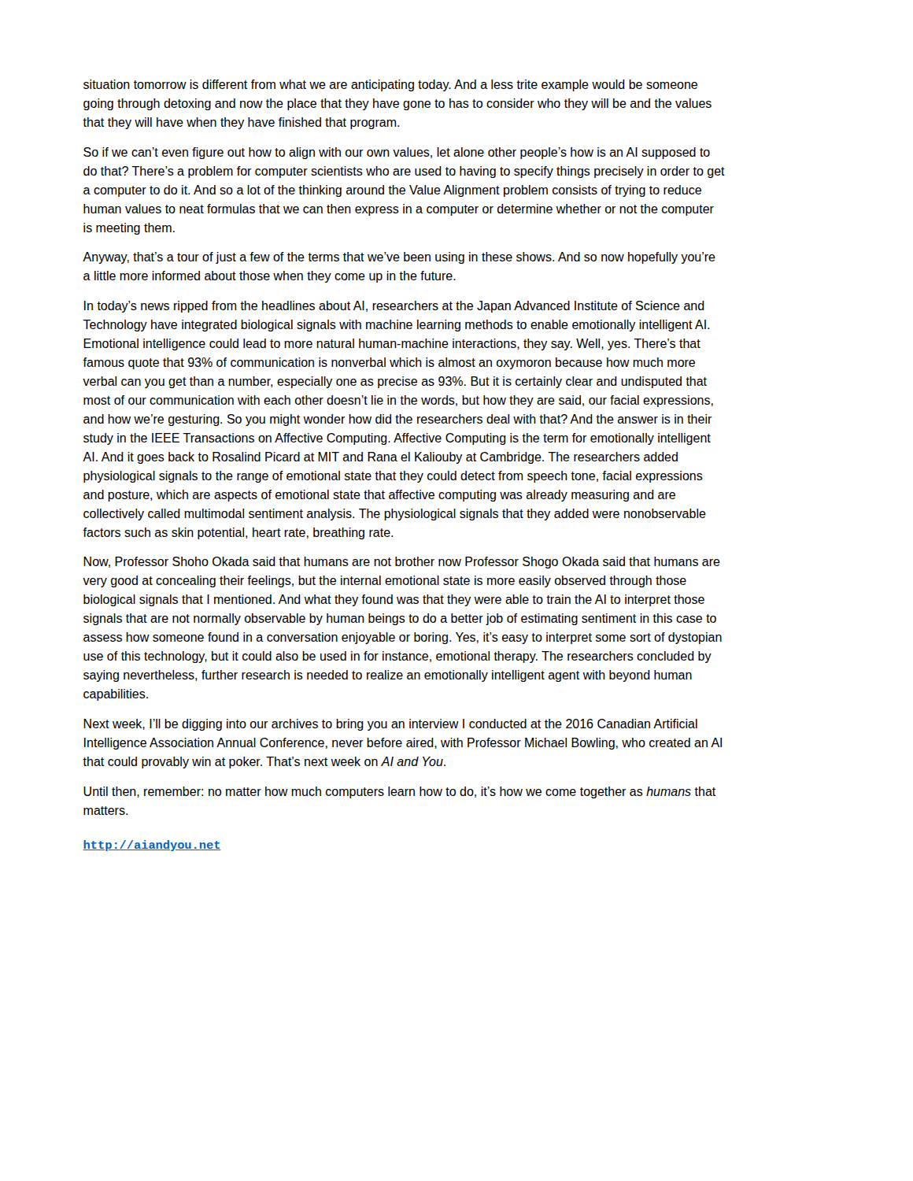situation tomorrow is different from what we are anticipating today. And a less trite example would be someone going through detoxing and now the place that they have gone to has to consider who they will be and the values that they will have when they have finished that program.
So if we can’t even figure out how to align with our own values, let alone other people’s how is an AI supposed to do that? There’s a problem for computer scientists who are used to having to specify things precisely in order to get a computer to do it. And so a lot of the thinking around the Value Alignment problem consists of trying to reduce human values to neat formulas that we can then express in a computer or determine whether or not the computer is meeting them.
Anyway, that’s a tour of just a few of the terms that we’ve been using in these shows. And so now hopefully you’re a little more informed about those when they come up in the future.
In today’s news ripped from the headlines about AI, researchers at the Japan Advanced Institute of Science and Technology have integrated biological signals with machine learning methods to enable emotionally intelligent AI. Emotional intelligence could lead to more natural human-machine interactions, they say. Well, yes. There’s that famous quote that 93% of communication is nonverbal which is almost an oxymoron because how much more verbal can you get than a number, especially one as precise as 93%. But it is certainly clear and undisputed that most of our communication with each other doesn’t lie in the words, but how they are said, our facial expressions, and how we’re gesturing. So you might wonder how did the researchers deal with that? And the answer is in their study in the IEEE Transactions on Affective Computing. Affective Computing is the term for emotionally intelligent AI. And it goes back to Rosalind Picard at MIT and Rana el Kaliouby at Cambridge. The researchers added physiological signals to the range of emotional state that they could detect from speech tone, facial expressions and posture, which are aspects of emotional state that affective computing was already measuring and are collectively called multimodal sentiment analysis. The physiological signals that they added were nonobservable factors such as skin potential, heart rate, breathing rate.
Now, Professor Shoho Okada said that humans are not brother now Professor Shogo Okada said that humans are very good at concealing their feelings, but the internal emotional state is more easily observed through those biological signals that I mentioned. And what they found was that they were able to train the AI to interpret those signals that are not normally observable by human beings to do a better job of estimating sentiment in this case to assess how someone found in a conversation enjoyable or boring. Yes, it’s easy to interpret some sort of dystopian use of this technology, but it could also be used in for instance, emotional therapy. The researchers concluded by saying nevertheless, further research is needed to realize an emotionally intelligent agent with beyond human capabilities.
Next week, I’ll be digging into our archives to bring you an interview I conducted at the 2016 Canadian Artificial Intelligence Association Annual Conference, never before aired, with Professor Michael Bowling, who created an AI that could provably win at poker. That’s next week on AI and You.
Until then, remember: no matter how much computers learn how to do, it’s how we come together as humans that matters.
http://aiandyou.net